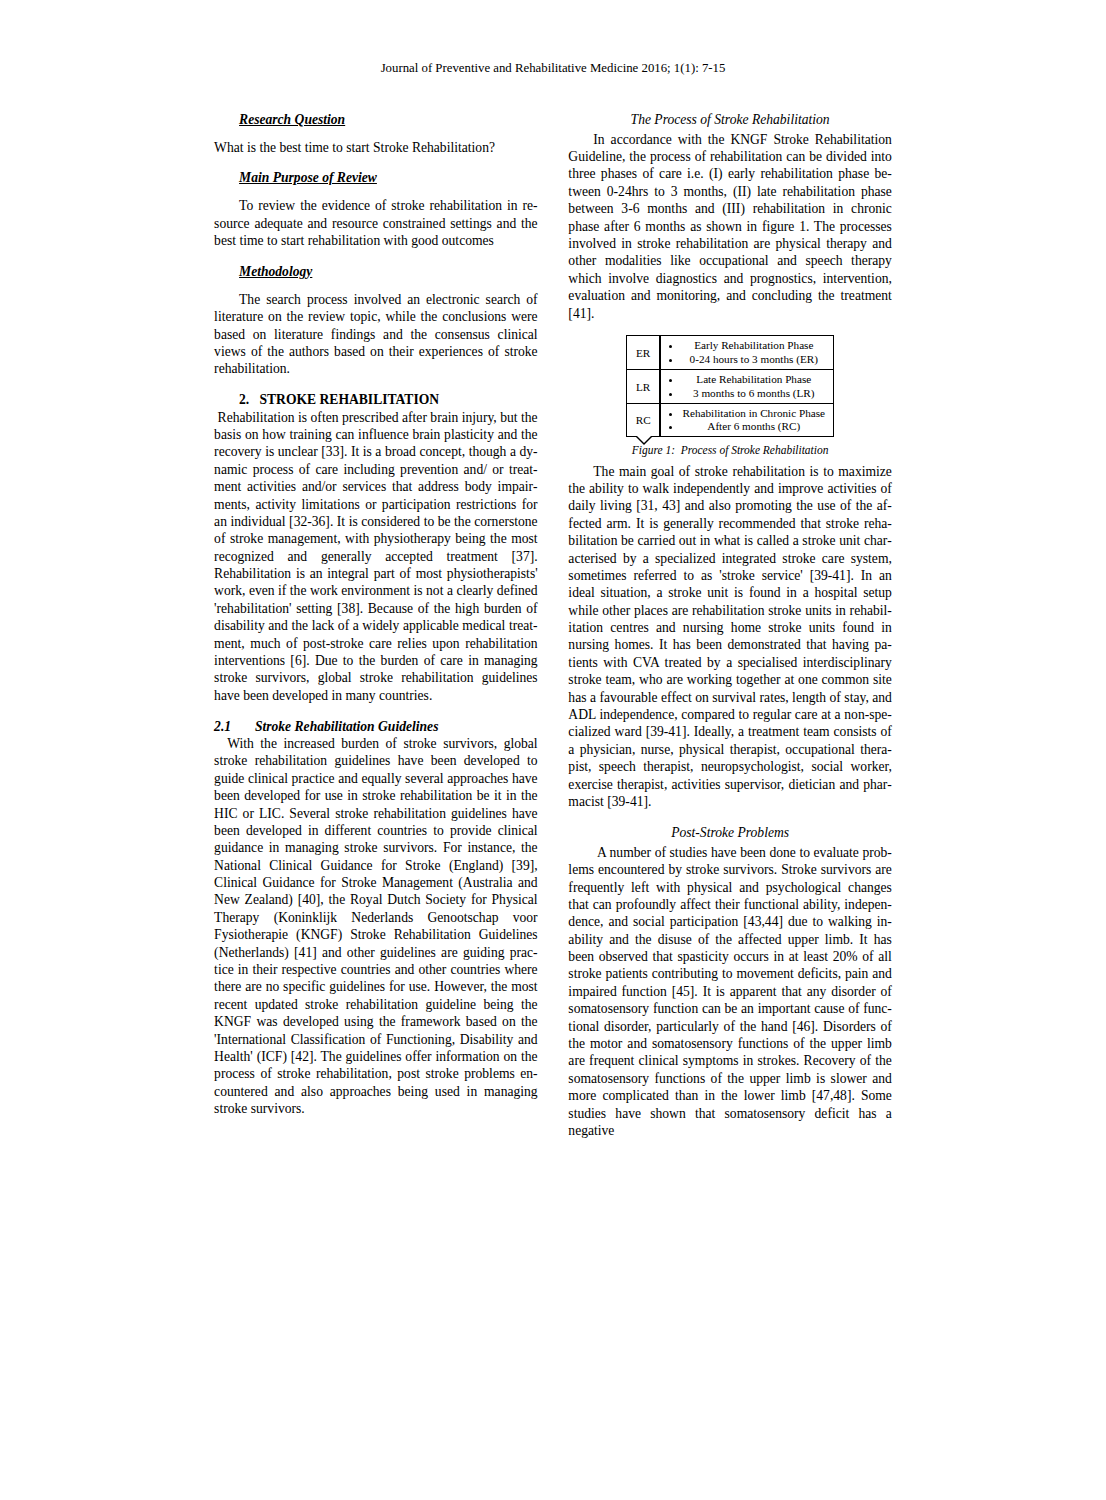Journal of Preventive and Rehabilitative Medicine 2016; 1(1): 7-15
Research Question
What is the best time to start Stroke Rehabilitation?
Main Purpose of Review
To review the evidence of stroke rehabilitation in resource adequate and resource constrained settings and the best time to start rehabilitation with good outcomes
Methodology
The search process involved an electronic search of literature on the review topic, while the conclusions were based on literature findings and the consensus clinical views of the authors based on their experiences of stroke rehabilitation.
2. STROKE REHABILITATION
Rehabilitation is often prescribed after brain injury, but the basis on how training can influence brain plasticity and the recovery is unclear [33]. It is a broad concept, though a dynamic process of care including prevention and/ or treatment activities and/or services that address body impairments, activity limitations or participation restrictions for an individual [32-36]. It is considered to be the cornerstone of stroke management, with physiotherapy being the most recognized and generally accepted treatment [37]. Rehabilitation is an integral part of most physiotherapists' work, even if the work environment is not a clearly defined 'rehabilitation' setting [38]. Because of the high burden of disability and the lack of a widely applicable medical treatment, much of post-stroke care relies upon rehabilitation interventions [6]. Due to the burden of care in managing stroke survivors, global stroke rehabilitation guidelines have been developed in many countries.
2.1 Stroke Rehabilitation Guidelines
With the increased burden of stroke survivors, global stroke rehabilitation guidelines have been developed to guide clinical practice and equally several approaches have been developed for use in stroke rehabilitation be it in the HIC or LIC. Several stroke rehabilitation guidelines have been developed in different countries to provide clinical guidance in managing stroke survivors. For instance, the National Clinical Guidance for Stroke (England) [39], Clinical Guidance for Stroke Management (Australia and New Zealand) [40], the Royal Dutch Society for Physical Therapy (Koninklijk Nederlands Genootschap voor Fysiotherapie (KNGF) Stroke Rehabilitation Guidelines (Netherlands) [41] and other guidelines are guiding practice in their respective countries and other countries where there are no specific guidelines for use. However, the most recent updated stroke rehabilitation guideline being the KNGF was developed using the framework based on the 'International Classification of Functioning, Disability and Health' (ICF) [42]. The guidelines offer information on the process of stroke rehabilitation, post stroke problems encountered and also approaches being used in managing stroke survivors.
The Process of Stroke Rehabilitation
In accordance with the KNGF Stroke Rehabilitation Guideline, the process of rehabilitation can be divided into three phases of care i.e. (I) early rehabilitation phase between 0-24hrs to 3 months, (II) late rehabilitation phase between 3-6 months and (III) rehabilitation in chronic phase after 6 months as shown in figure 1. The processes involved in stroke rehabilitation are physical therapy and other modalities like occupational and speech therapy which involve diagnostics and prognostics, intervention, evaluation and monitoring, and concluding the treatment [41].
ER
LR
RC
Early Rehabilitation Phase
0-24 hours to 3 months (ER)
Late Rehabilitation Phase
3 months to 6 months (LR)
Rehabilitation in Chronic Phase
After 6 months (RC)
Figure 1: Process of Stroke Rehabilitation
The main goal of stroke rehabilitation is to maximize the ability to walk independently and improve activities of daily living [31, 43] and also promoting the use of the affected arm. It is generally recommended that stroke rehabilitation be carried out in what is called a stroke unit characterised by a specialized integrated stroke care system, sometimes referred to as 'stroke service' [39-41]. In an ideal situation, a stroke unit is found in a hospital setup while other places are rehabilitation stroke units in rehabilitation centres and nursing home stroke units found in nursing homes. It has been demonstrated that having patients with CVA treated by a specialised interdisciplinary stroke team, who are working together at one common site has a favourable effect on survival rates, length of stay, and ADL independence, compared to regular care at a non-specialized ward [39-41]. Ideally, a treatment team consists of a physician, nurse, physical therapist, occupational therapist, speech therapist, neuropsychologist, social worker, exercise therapist, activities supervisor, dietician and pharmacist [39-41].
Post-Stroke Problems
A number of studies have been done to evaluate problems encountered by stroke survivors. Stroke survivors are frequently left with physical and psychological changes that can profoundly affect their functional ability, independence, and social participation [43,44] due to walking inability and the disuse of the affected upper limb. It has been observed that spasticity occurs in at least 20% of all stroke patients contributing to movement deficits, pain and impaired function [45]. It is apparent that any disorder of somatosensory function can be an important cause of functional disorder, particularly of the hand [46]. Disorders of the motor and somatosensory functions of the upper limb are frequent clinical symptoms in strokes. Recovery of the somatosensory functions of the upper limb is slower and more complicated than in the lower limb [47,48]. Some studies have shown that somatosensory deficit has a negative